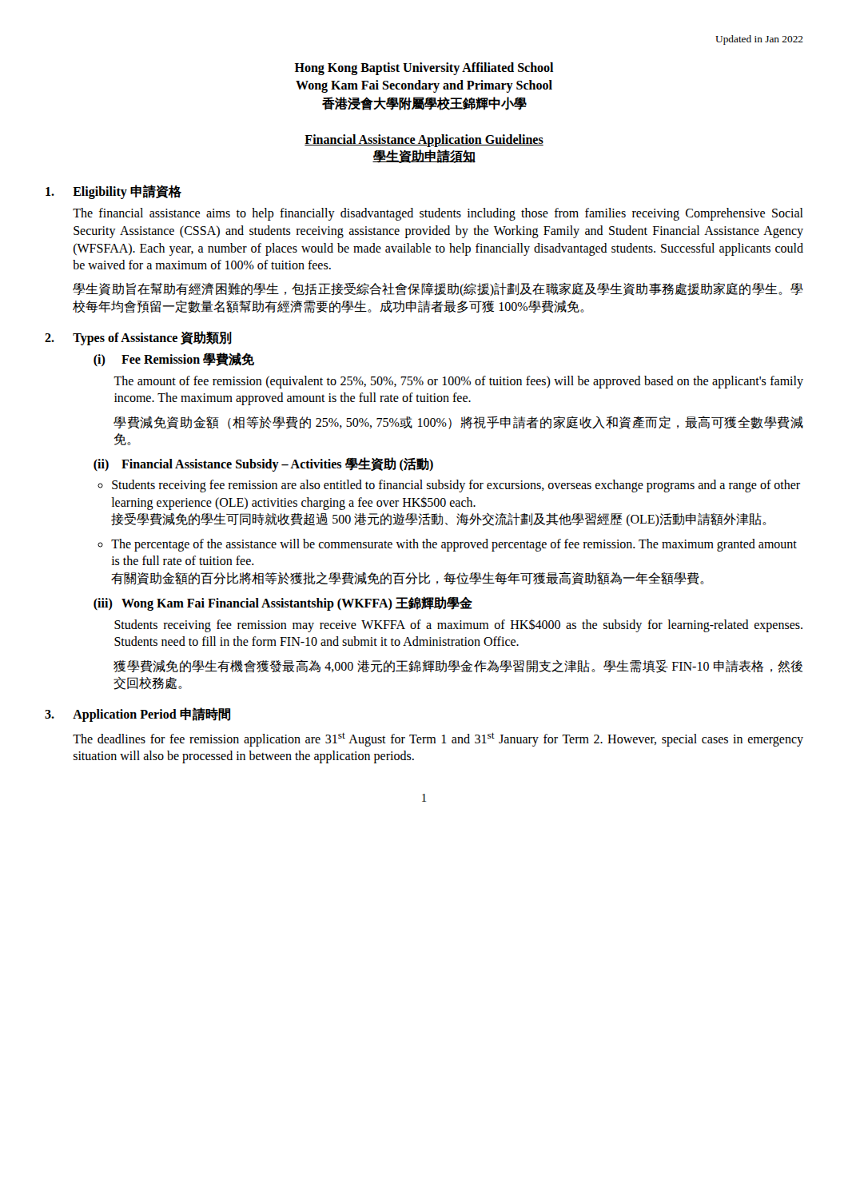Updated in Jan 2022
Hong Kong Baptist University Affiliated School
Wong Kam Fai Secondary and Primary School
香港浸會大學附屬學校王錦輝中小學
Financial Assistance Application Guidelines
學生資助申請須知
Eligibility 申請資格
The financial assistance aims to help financially disadvantaged students including those from families receiving Comprehensive Social Security Assistance (CSSA) and students receiving assistance provided by the Working Family and Student Financial Assistance Agency (WFSFAA). Each year, a number of places would be made available to help financially disadvantaged students. Successful applicants could be waived for a maximum of 100% of tuition fees.
學生資助旨在幫助有經濟困難的學生，包括正接受綜合社會保障援助(綜援)計劃及在職家庭及學生資助事務處援助家庭的學生。學校每年均會預留一定數量名額幫助有經濟需要的學生。成功申請者最多可獲 100%學費減免。
Types of Assistance 資助類別
(i) Fee Remission 學費減免
The amount of fee remission (equivalent to 25%, 50%, 75% or 100% of tuition fees) will be approved based on the applicant's family income. The maximum approved amount is the full rate of tuition fee.
學費減免資助金額（相等於學費的 25%, 50%, 75%或 100%）將視乎申請者的家庭收入和資產而定，最高可獲全數學費減免。
(ii) Financial Assistance Subsidy – Activities 學生資助 (活動)
Students receiving fee remission are also entitled to financial subsidy for excursions, overseas exchange programs and a range of other learning experience (OLE) activities charging a fee over HK$500 each.
接受學費減免的學生可同時就收費超過 500 港元的遊學活動、海外交流計劃及其他學習經歷 (OLE)活動申請額外津貼。
The percentage of the assistance will be commensurate with the approved percentage of fee remission. The maximum granted amount is the full rate of tuition fee.
有關資助金額的百分比將相等於獲批之學費減免的百分比，每位學生每年可獲最高資助額為一年全額學費。
(iii) Wong Kam Fai Financial Assistantship (WKFFA) 王錦輝助學金
Students receiving fee remission may receive WKFFA of a maximum of HK$4000 as the subsidy for learning-related expenses. Students need to fill in the form FIN-10 and submit it to Administration Office.
獲學費減免的學生有機會獲發最高為 4,000 港元的王錦輝助學金作為學習開支之津貼。學生需填妥 FIN-10 申請表格，然後交回校務處。
Application Period 申請時間
The deadlines for fee remission application are 31st August for Term 1 and 31st January for Term 2. However, special cases in emergency situation will also be processed in between the application periods.
1